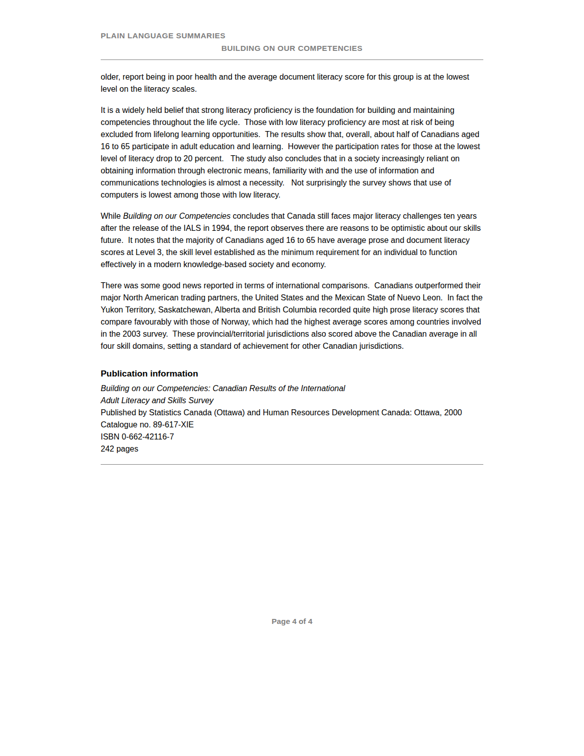PLAIN LANGUAGE SUMMARIES
BUILDING ON OUR COMPETENCIES
older, report being in poor health and the average document literacy score for this group is at the lowest level on the literacy scales.
It is a widely held belief that strong literacy proficiency is the foundation for building and maintaining competencies throughout the life cycle. Those with low literacy proficiency are most at risk of being excluded from lifelong learning opportunities. The results show that, overall, about half of Canadians aged 16 to 65 participate in adult education and learning. However the participation rates for those at the lowest level of literacy drop to 20 percent. The study also concludes that in a society increasingly reliant on obtaining information through electronic means, familiarity with and the use of information and communications technologies is almost a necessity. Not surprisingly the survey shows that use of computers is lowest among those with low literacy.
While Building on our Competencies concludes that Canada still faces major literacy challenges ten years after the release of the IALS in 1994, the report observes there are reasons to be optimistic about our skills future. It notes that the majority of Canadians aged 16 to 65 have average prose and document literacy scores at Level 3, the skill level established as the minimum requirement for an individual to function effectively in a modern knowledge-based society and economy.
There was some good news reported in terms of international comparisons. Canadians outperformed their major North American trading partners, the United States and the Mexican State of Nuevo Leon. In fact the Yukon Territory, Saskatchewan, Alberta and British Columbia recorded quite high prose literacy scores that compare favourably with those of Norway, which had the highest average scores among countries involved in the 2003 survey. These provincial/territorial jurisdictions also scored above the Canadian average in all four skill domains, setting a standard of achievement for other Canadian jurisdictions.
Publication information
Building on our Competencies: Canadian Results of the International
Adult Literacy and Skills Survey
Published by Statistics Canada (Ottawa) and Human Resources Development Canada: Ottawa, 2000
Catalogue no. 89-617-XIE
ISBN 0-662-42116-7
242 pages
Page 4 of 4